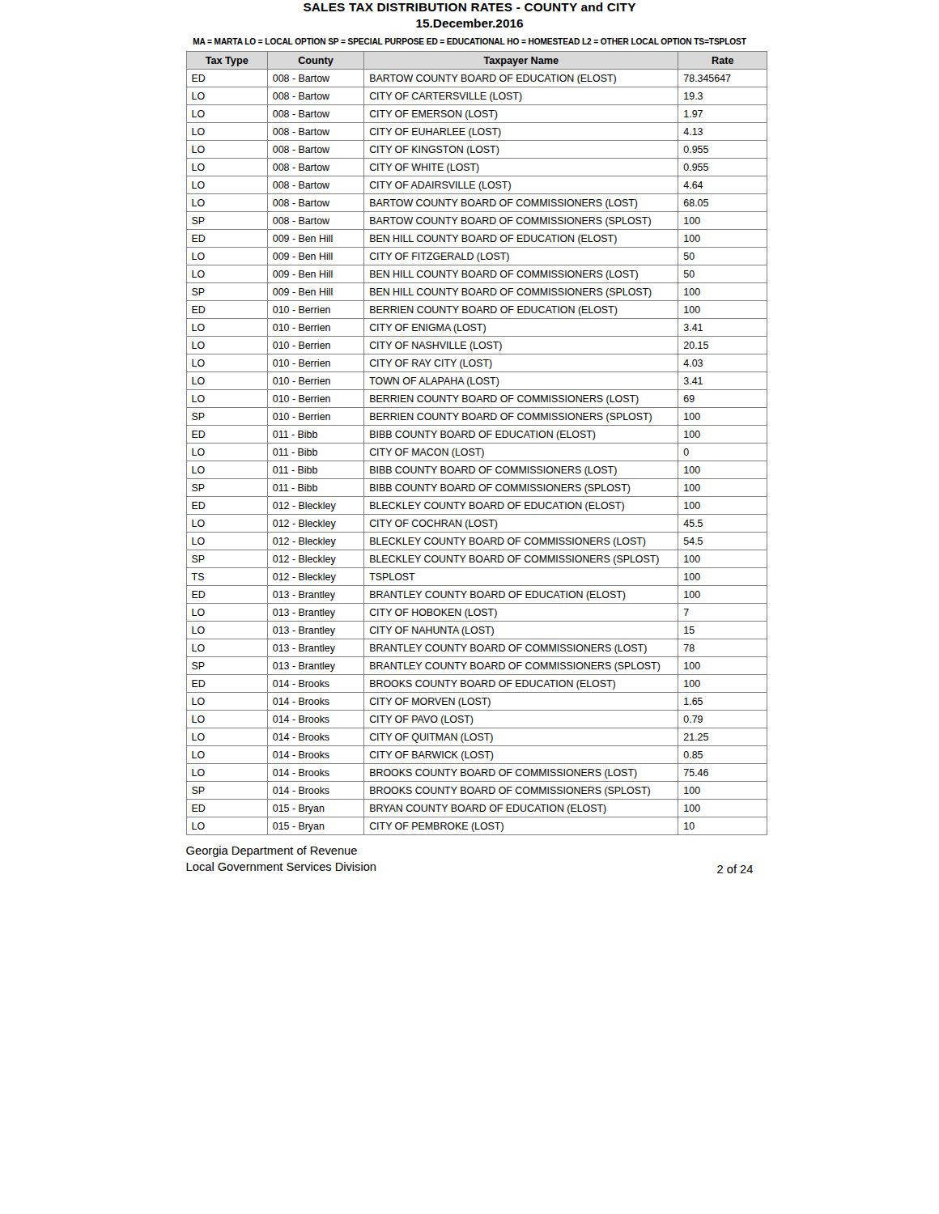SALES TAX DISTRIBUTION RATES - COUNTY and CITY
15.December.2016
MA = MARTA LO = LOCAL OPTION SP = SPECIAL PURPOSE ED = EDUCATIONAL HO = HOMESTEAD L2 = OTHER LOCAL OPTION TS=TSPLOST
| Tax Type | County | Taxpayer Name | Rate |
| --- | --- | --- | --- |
| ED | 008 - Bartow | BARTOW COUNTY BOARD OF EDUCATION (ELOST) | 78.345647 |
| LO | 008 - Bartow | CITY OF CARTERSVILLE (LOST) | 19.3 |
| LO | 008 - Bartow | CITY OF EMERSON (LOST) | 1.97 |
| LO | 008 - Bartow | CITY OF EUHARLEE (LOST) | 4.13 |
| LO | 008 - Bartow | CITY OF KINGSTON (LOST) | 0.955 |
| LO | 008 - Bartow | CITY OF WHITE (LOST) | 0.955 |
| LO | 008 - Bartow | CITY OF ADAIRSVILLE (LOST) | 4.64 |
| LO | 008 - Bartow | BARTOW COUNTY BOARD OF COMMISSIONERS (LOST) | 68.05 |
| SP | 008 - Bartow | BARTOW COUNTY BOARD OF COMMISSIONERS (SPLOST) | 100 |
| ED | 009 - Ben Hill | BEN HILL COUNTY BOARD OF EDUCATION (ELOST) | 100 |
| LO | 009 - Ben Hill | CITY OF FITZGERALD (LOST) | 50 |
| LO | 009 - Ben Hill | BEN HILL COUNTY BOARD OF COMMISSIONERS (LOST) | 50 |
| SP | 009 - Ben Hill | BEN HILL COUNTY BOARD OF COMMISSIONERS (SPLOST) | 100 |
| ED | 010 - Berrien | BERRIEN COUNTY BOARD OF EDUCATION (ELOST) | 100 |
| LO | 010 - Berrien | CITY OF ENIGMA (LOST) | 3.41 |
| LO | 010 - Berrien | CITY OF NASHVILLE (LOST) | 20.15 |
| LO | 010 - Berrien | CITY OF RAY CITY (LOST) | 4.03 |
| LO | 010 - Berrien | TOWN OF ALAPAHA (LOST) | 3.41 |
| LO | 010 - Berrien | BERRIEN COUNTY BOARD OF COMMISSIONERS (LOST) | 69 |
| SP | 010 - Berrien | BERRIEN COUNTY BOARD OF COMMISSIONERS (SPLOST) | 100 |
| ED | 011 - Bibb | BIBB COUNTY BOARD OF EDUCATION (ELOST) | 100 |
| LO | 011 - Bibb | CITY OF MACON (LOST) | 0 |
| LO | 011 - Bibb | BIBB COUNTY BOARD OF COMMISSIONERS (LOST) | 100 |
| SP | 011 - Bibb | BIBB COUNTY BOARD OF COMMISSIONERS (SPLOST) | 100 |
| ED | 012 - Bleckley | BLECKLEY COUNTY BOARD OF EDUCATION (ELOST) | 100 |
| LO | 012 - Bleckley | CITY OF COCHRAN (LOST) | 45.5 |
| LO | 012 - Bleckley | BLECKLEY COUNTY BOARD OF COMMISSIONERS (LOST) | 54.5 |
| SP | 012 - Bleckley | BLECKLEY COUNTY BOARD OF COMMISSIONERS (SPLOST) | 100 |
| TS | 012 - Bleckley | TSPLOST | 100 |
| ED | 013 - Brantley | BRANTLEY COUNTY BOARD OF EDUCATION (ELOST) | 100 |
| LO | 013 - Brantley | CITY OF HOBOKEN (LOST) | 7 |
| LO | 013 - Brantley | CITY OF NAHUNTA (LOST) | 15 |
| LO | 013 - Brantley | BRANTLEY COUNTY BOARD OF COMMISSIONERS (LOST) | 78 |
| SP | 013 - Brantley | BRANTLEY COUNTY BOARD OF COMMISSIONERS (SPLOST) | 100 |
| ED | 014 - Brooks | BROOKS COUNTY BOARD OF EDUCATION (ELOST) | 100 |
| LO | 014 - Brooks | CITY OF MORVEN (LOST) | 1.65 |
| LO | 014 - Brooks | CITY OF PAVO (LOST) | 0.79 |
| LO | 014 - Brooks | CITY OF QUITMAN (LOST) | 21.25 |
| LO | 014 - Brooks | CITY OF BARWICK (LOST) | 0.85 |
| LO | 014 - Brooks | BROOKS COUNTY BOARD OF COMMISSIONERS (LOST) | 75.46 |
| SP | 014 - Brooks | BROOKS COUNTY BOARD OF COMMISSIONERS (SPLOST) | 100 |
| ED | 015 - Bryan | BRYAN COUNTY BOARD OF EDUCATION (ELOST) | 100 |
| LO | 015 - Bryan | CITY OF PEMBROKE (LOST) | 10 |
Georgia Department of Revenue
Local Government Services Division
2 of 24